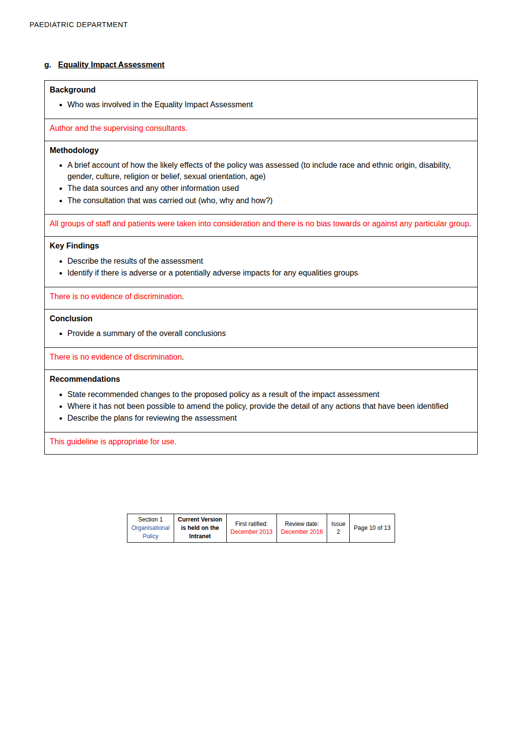PAEDIATRIC DEPARTMENT
g. Equality Impact Assessment
| Background Who was involved in the Equality Impact Assessment |
| Author and the supervising consultants. |
| Methodology A brief account of how the likely effects of the policy was assessed (to include race and ethnic origin, disability, gender, culture, religion or belief, sexual orientation, age) The data sources and any other information used The consultation that was carried out (who, why and how?) |
| All groups of staff and patients were taken into consideration and there is no bias towards or against any particular group . |
| Key Findings Describe the results of the assessment Identify if there is adverse or a potentially adverse impacts for any equalities groups |
| There is no evidence of discrimination . |
| Conclusion Provide a summary of the overall conclusions |
| There is no evidence of discrimination . |
| Recommendations State recommended changes to the proposed policy as a result of the impact assessment Where it has not been possible to amend the policy, provide the detail of any actions that have been identified Describe the plans for reviewing the assessment |
| This guideline is appropriate for use. |
| Section 1 Organisational Policy | Current Version is held on the Intranet | First ratified: December 2013 | Review date: December 2016 | Issue 2 | Page 10 of 13 |